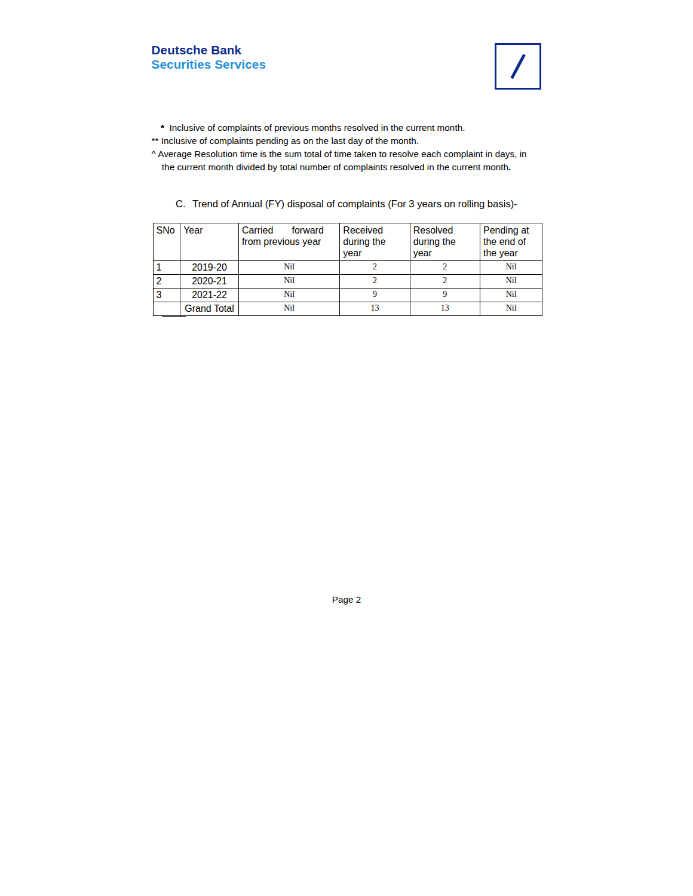Deutsche Bank
Securities Services
* Inclusive of complaints of previous months resolved in the current month.
** Inclusive of complaints pending as on the last day of the month.
^ Average Resolution time is the sum total of time taken to resolve each complaint in days, in the current month divided by total number of complaints resolved in the current month.
C. Trend of Annual (FY) disposal of complaints (For 3 years on rolling basis)-
| SNo | Year | Carried forward from previous year | Received during the year | Resolved during the year | Pending at the end of the year |
| --- | --- | --- | --- | --- | --- |
| 1 | 2019-20 | Nil | 2 | 2 | Nil |
| 2 | 2020-21 | Nil | 2 | 2 | Nil |
| 3 | 2021-22 | Nil | 9 | 9 | Nil |
| | Grand Total | Nil | 13 | 13 | Nil |
Page 2